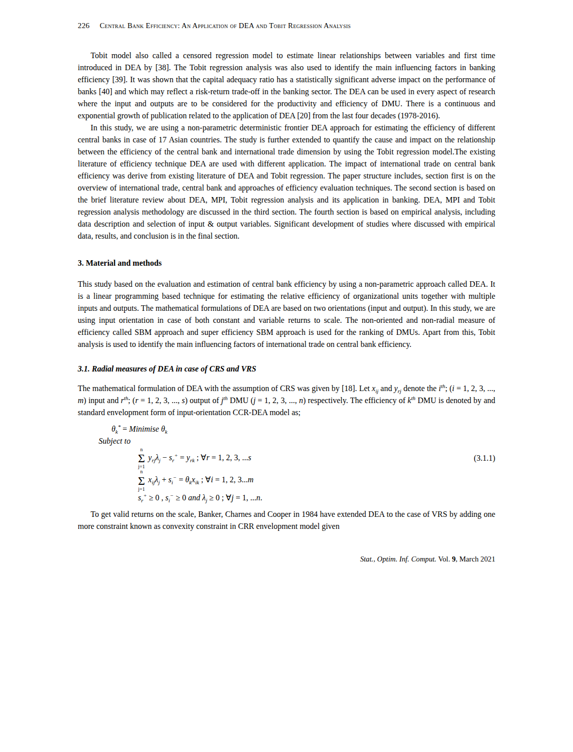226 Central Bank Efficiency: An Application of DEA and Tobit Regression Analysis
Tobit model also called a censored regression model to estimate linear relationships between variables and first time introduced in DEA by [38]. The Tobit regression analysis was also used to identify the main influencing factors in banking efficiency [39]. It was shown that the capital adequacy ratio has a statistically significant adverse impact on the performance of banks [40] and which may reflect a risk-return trade-off in the banking sector. The DEA can be used in every aspect of research where the input and outputs are to be considered for the productivity and efficiency of DMU. There is a continuous and exponential growth of publication related to the application of DEA [20] from the last four decades (1978-2016).
In this study, we are using a non-parametric deterministic frontier DEA approach for estimating the efficiency of different central banks in case of 17 Asian countries. The study is further extended to quantify the cause and impact on the relationship between the efficiency of the central bank and international trade dimension by using the Tobit regression model.The existing literature of efficiency technique DEA are used with different application. The impact of international trade on central bank efficiency was derive from existing literature of DEA and Tobit regression. The paper structure includes, section first is on the overview of international trade, central bank and approaches of efficiency evaluation techniques. The second section is based on the brief literature review about DEA, MPI, Tobit regression analysis and its application in banking. DEA, MPI and Tobit regression analysis methodology are discussed in the third section. The fourth section is based on empirical analysis, including data description and selection of input & output variables. Significant development of studies where discussed with empirical data, results, and conclusion is in the final section.
3. Material and methods
This study based on the evaluation and estimation of central bank efficiency by using a non-parametric approach called DEA. It is a linear programming based technique for estimating the relative efficiency of organizational units together with multiple inputs and outputs. The mathematical formulations of DEA are based on two orientations (input and output). In this study, we are using input orientation in case of both constant and variable returns to scale. The non-oriented and non-radial measure of efficiency called SBM approach and super efficiency SBM approach is used for the ranking of DMUs. Apart from this, Tobit analysis is used to identify the main influencing factors of international trade on central bank efficiency.
3.1. Radial measures of DEA in case of CRS and VRS
The mathematical formulation of DEA with the assumption of CRS was given by [18]. Let xij and yrj denote the ith; (i = 1, 2, 3, ..., m) input and rth; (r = 1, 2, 3, ..., s) output of jth DMU (j = 1, 2, 3, ..., n) respectively. The efficiency of kth DMU is denoted by and standard envelopment form of input-orientation CCR-DEA model as;
θk* = Minimise θk
Subject to
nΣj=1 yrjλj − sr+ = yrk ; ∀r = 1, 2, 3, ...s (3.1.1)
nΣj=1 xijλj + si− = θkxik ; ∀i = 1, 2, 3...m
sr+ ≥ 0 , si− ≥ 0 and λj ≥ 0 ; ∀j = 1, ...n.
To get valid returns on the scale, Banker, Charnes and Cooper in 1984 have extended DEA to the case of VRS by adding one more constraint known as convexity constraint in CRR envelopment model given
Stat., Optim. Inf. Comput. Vol. 9, March 2021